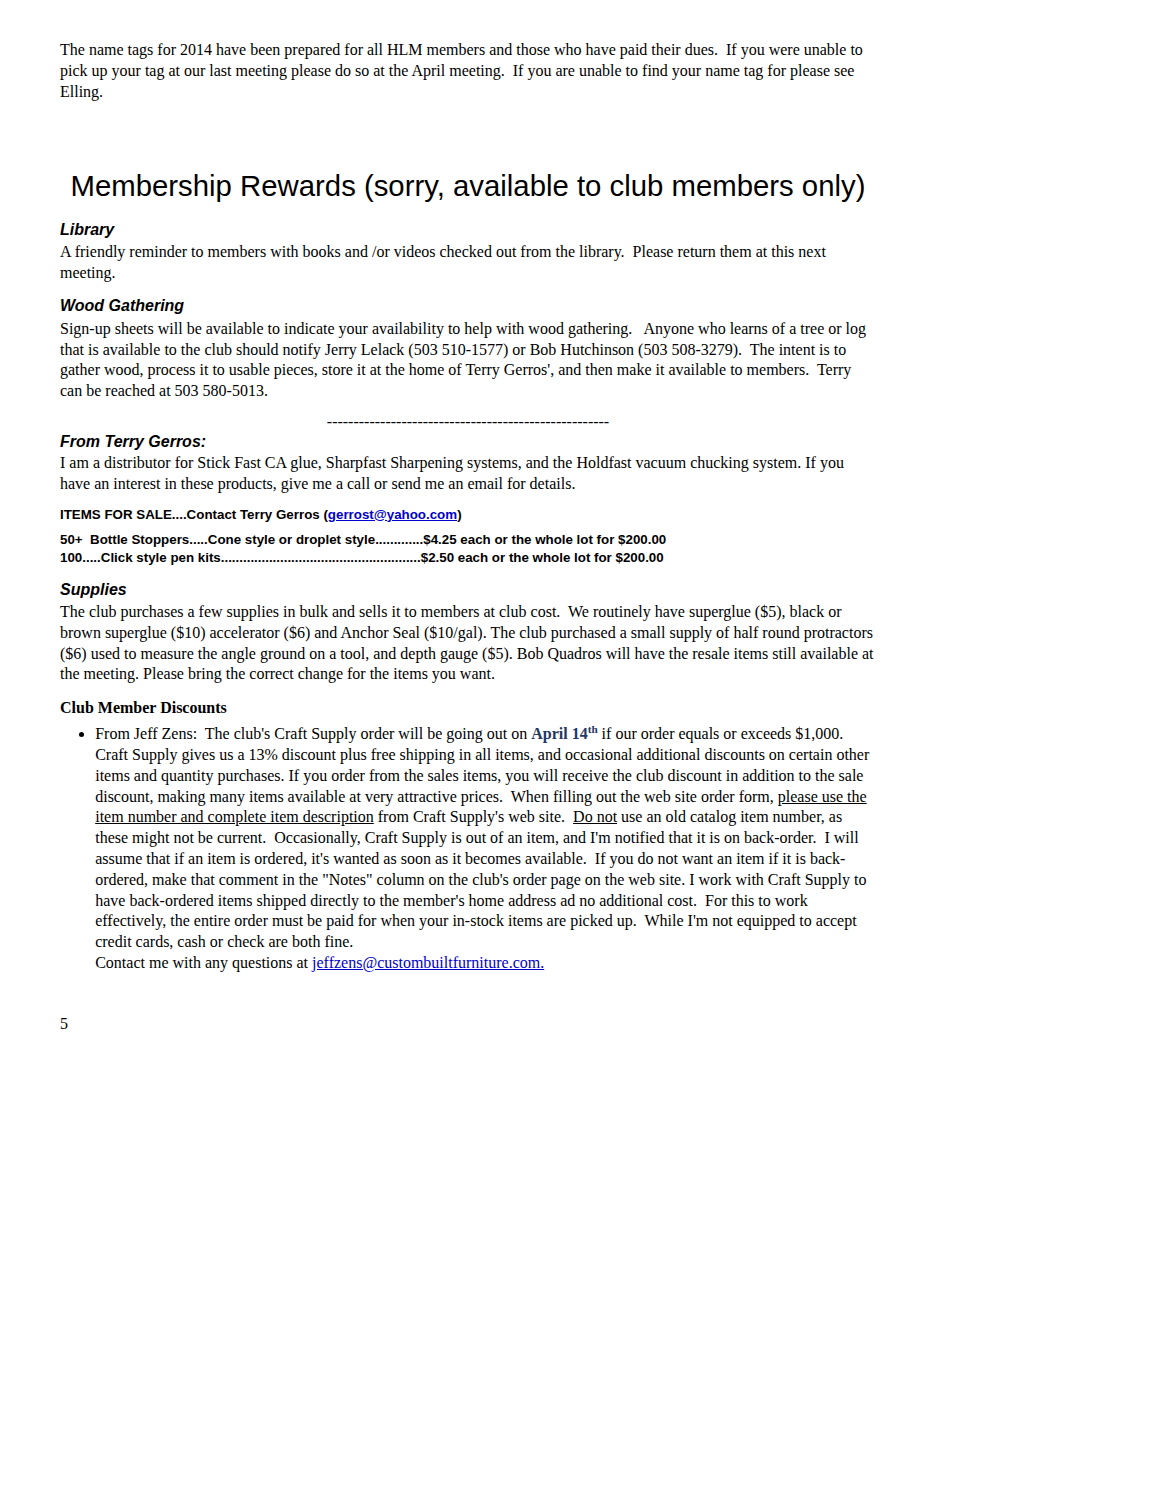The name tags for 2014 have been prepared for all HLM members and those who have paid their dues. If you were unable to pick up your tag at our last meeting please do so at the April meeting. If you are unable to find your name tag for please see Elling.
Membership Rewards (sorry, available to club members only)
Library
A friendly reminder to members with books and /or videos checked out from the library. Please return them at this next meeting.
Wood Gathering
Sign-up sheets will be available to indicate your availability to help with wood gathering. Anyone who learns of a tree or log that is available to the club should notify Jerry Lelack (503 510-1577) or Bob Hutchinson (503 508-3279). The intent is to gather wood, process it to usable pieces, store it at the home of Terry Gerros', and then make it available to members. Terry can be reached at 503 580-5013.
-----------------------------------------------------
From Terry Gerros:
I am a distributor for Stick Fast CA glue, Sharpfast Sharpening systems, and the Holdfast vacuum chucking system. If you have an interest in these products, give me a call or send me an email for details.
ITEMS FOR SALE....Contact Terry Gerros (gerrost@yahoo.com)
50+ Bottle Stoppers.....Cone style or droplet style.............$4.25 each or the whole lot for $200.00
100.....Click style pen kits......................................................$2.50 each or the whole lot for $200.00
Supplies
The club purchases a few supplies in bulk and sells it to members at club cost. We routinely have superglue ($5), black or brown superglue ($10) accelerator ($6) and Anchor Seal ($10/gal). The club purchased a small supply of half round protractors ($6) used to measure the angle ground on a tool, and depth gauge ($5). Bob Quadros will have the resale items still available at the meeting. Please bring the correct change for the items you want.
Club Member Discounts
From Jeff Zens: The club's Craft Supply order will be going out on April 14th if our order equals or exceeds $1,000. Craft Supply gives us a 13% discount plus free shipping in all items, and occasional additional discounts on certain other items and quantity purchases. If you order from the sales items, you will receive the club discount in addition to the sale discount, making many items available at very attractive prices. When filling out the web site order form, please use the item number and complete item description from Craft Supply's web site. Do not use an old catalog item number, as these might not be current. Occasionally, Craft Supply is out of an item, and I'm notified that it is on back-order. I will assume that if an item is ordered, it's wanted as soon as it becomes available. If you do not want an item if it is back-ordered, make that comment in the "Notes" column on the club's order page on the web site. I work with Craft Supply to have back-ordered items shipped directly to the member's home address ad no additional cost. For this to work effectively, the entire order must be paid for when your in-stock items are picked up. While I'm not equipped to accept credit cards, cash or check are both fine.
Contact me with any questions at jeffzens@custombuiltfurniture.com.
5